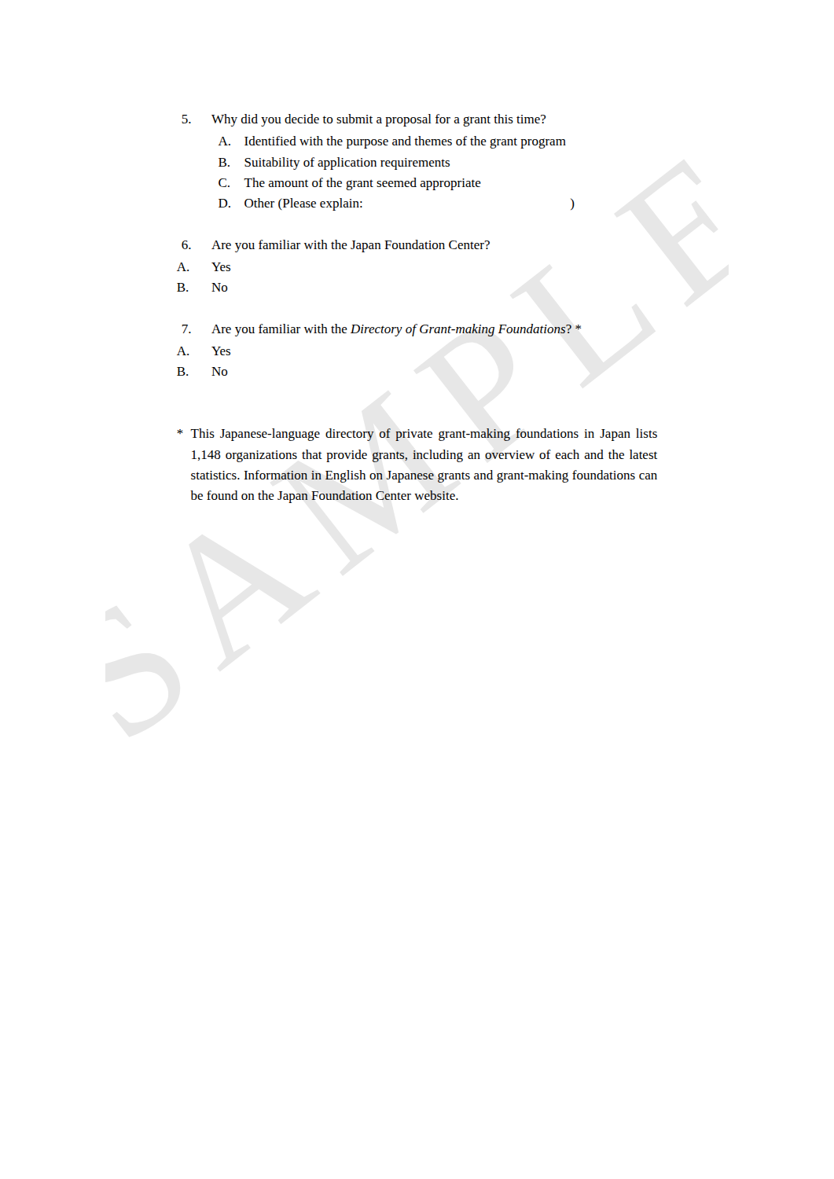SAMPLE
5.
Why did you decide to submit a proposal for a grant this time?
A. Identified with the purpose and themes of the grant program
B. Suitability of application requirements
C. The amount of the grant seemed appropriate
D. Other (Please explain: )
6.
Are you familiar with the Japan Foundation Center?
A. Yes
B. No
7.
Are you familiar with the Directory of Grant-making Foundations? *
A. Yes
B. No
*
This Japanese-language directory of private grant-making foundations in Japan lists 1,148 organizations that provide grants, including an overview of each and the latest statistics. Information in English on Japanese grants and grant-making foundations can be found on the Japan Foundation Center website.